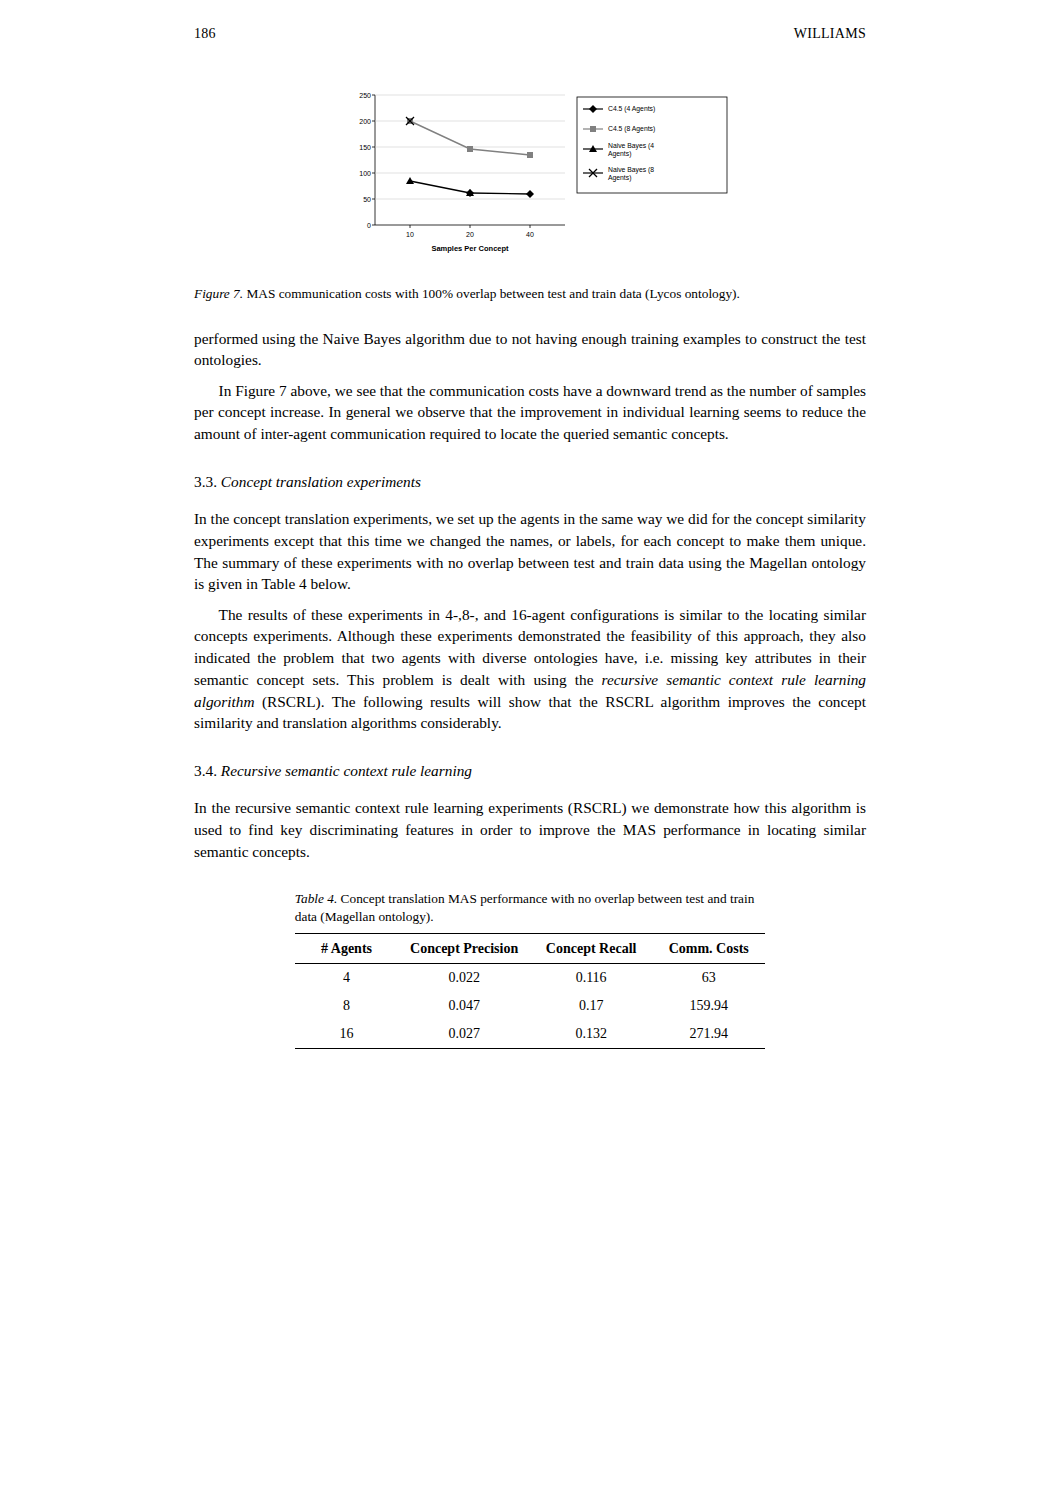186 Williams
MAS communication costs with 100% overlap between test and train data (Lycos ontology) 250 200 150 100 50 0 10 20 40 Samples Per Concept C4.5 (4 Agents) C4.5 (8 Agents) Naive Bayes (4 Agents) Naive Bayes (8 Agents)
Figure 7. MAS communication costs with 100% overlap between test and train data (Lycos ontology).
performed using the Naive Bayes algorithm due to not having enough training examples to construct the test ontologies.
In Figure 7 above, we see that the communication costs have a downward trend as the number of samples per concept increase. In general we observe that the improvement in individual learning seems to reduce the amount of inter-agent communication required to locate the queried semantic concepts.
3.3. Concept translation experiments
In the concept translation experiments, we set up the agents in the same way we did for the concept similarity experiments except that this time we changed the names, or labels, for each concept to make them unique. The summary of these experiments with no overlap between test and train data using the Magellan ontology is given in Table 4 below.
The results of these experiments in 4-,8-, and 16-agent configurations is similar to the locating similar concepts experiments. Although these experiments demonstrated the feasibility of this approach, they also indicated the problem that two agents with diverse ontologies have, i.e. missing key attributes in their semantic concept sets. This problem is dealt with using the recursive semantic context rule learning algorithm (RSCRL). The following results will show that the RSCRL algorithm improves the concept similarity and translation algorithms considerably.
3.4. Recursive semantic context rule learning
In the recursive semantic context rule learning experiments (RSCRL) we demonstrate how this algorithm is used to find key discriminating features in order to improve the MAS performance in locating similar semantic concepts.
Table 4. Concept translation MAS performance with no overlap between test and train data (Magellan ontology).
| # Agents | Concept Precision | Concept Recall | Comm. Costs |
| --- | --- | --- | --- |
| 4 | 0.022 | 0.116 | 63 |
| 8 | 0.047 | 0.17 | 159.94 |
| 16 | 0.027 | 0.132 | 271.94 |